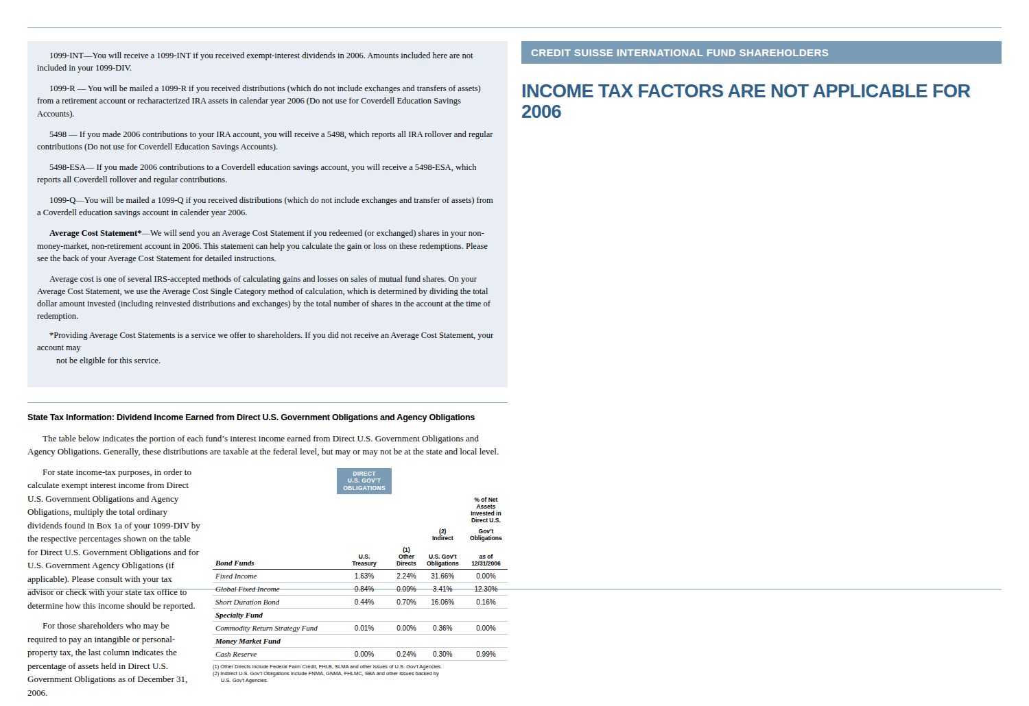1099-INT—You will receive a 1099-INT if you received exempt-interest dividends in 2006. Amounts included here are not included in your 1099-DIV.
1099-R — You will be mailed a 1099-R if you received distributions (which do not include exchanges and transfers of assets) from a retirement account or recharacterized IRA assets in calendar year 2006 (Do not use for Coverdell Education Savings Accounts).
5498 — If you made 2006 contributions to your IRA account, you will receive a 5498, which reports all IRA rollover and regular contributions (Do not use for Coverdell Education Savings Accounts).
5498-ESA— If you made 2006 contributions to a Coverdell education savings account, you will receive a 5498-ESA, which reports all Coverdell rollover and regular contributions.
1099-Q—You will be mailed a 1099-Q if you received distributions (which do not include exchanges and transfer of assets) from a Coverdell education savings account in calender year 2006.
Average Cost Statement*—We will send you an Average Cost Statement if you redeemed (or exchanged) shares in your non-money-market, non-retirement account in 2006. This statement can help you calculate the gain or loss on these redemptions. Please see the back of your Average Cost Statement for detailed instructions.
Average cost is one of several IRS-accepted methods of calculating gains and losses on sales of mutual fund shares. On your Average Cost Statement, we use the Average Cost Single Category method of calculation, which is determined by dividing the total dollar amount invested (including reinvested distributions and exchanges) by the total number of shares in the account at the time of redemption.
*Providing Average Cost Statements is a service we offer to shareholders. If you did not receive an Average Cost Statement, your account maynot be eligible for this service.
State Tax Information: Dividend Income Earned from Direct U.S. Government Obligations and Agency Obligations
The table below indicates the portion of each fund’s interest income earned from Direct U.S. Government Obligations and Agency Obligations. Generally, these distributions are taxable at the federal level, but may or may not be at the state and local level.
| | DIRECT U.S. GOV’T OBLIGATIONS | | | |
| | | | | % of Net Assets Invested in Direct U.S. |
| | | | (2) Indirect | Gov’t Obligations |
| Bond Funds | U.S. Treasury | (1) Other Directs | U.S. Gov’t Obligations | as of 12/31/2006 |
| Fixed Income | 1.63% | 2.24% | 31.66% | 0.00% |
| Global Fixed Income | 0.84% | 0.09% | 3.41% | 12.30% |
| Short Duration Bond | 0.44% | 0.70% | 16.06% | 0.16% |
| Specialty Fund | | | | |
| Commodity Return Strategy Fund | 0.01% | 0.00% | 0.36% | 0.00% |
| Money Market Fund | | | | |
| Cash Reserve | 0.00% | 0.24% | 0.30% | 0.99% |
(1) Other Directs include Federal Farm Credit, FHLB, SLMA and other issues of U.S. Gov’t Agencies.
(2) Indirect U.S. Gov’t Obligations include FNMA, GNMA, FHLMC, SBA and other issues backed by U.S. Gov’t Agencies.
For state income-tax purposes, in order to calculate exempt interest income from Direct U.S. Government Obligations and Agency Obligations, multiply the total ordinary dividends found in Box 1a of your 1099-DIV by the respective percentages shown on the table for Direct U.S. Government Obligations and for U.S. Government Agency Obligations (if applicable). Please consult with your tax advisor or check with your state tax office to determine how this income should be reported.
For those shareholders who may be required to pay an intangible or personal-property tax, the last column indicates the percentage of assets held in Direct U.S. Government Obligations as of December 31, 2006.
CREDIT SUISSE INTERNATIONAL FUND SHAREHOLDERS
INCOME TAX FACTORS ARE NOT APPLICABLE FOR 2006